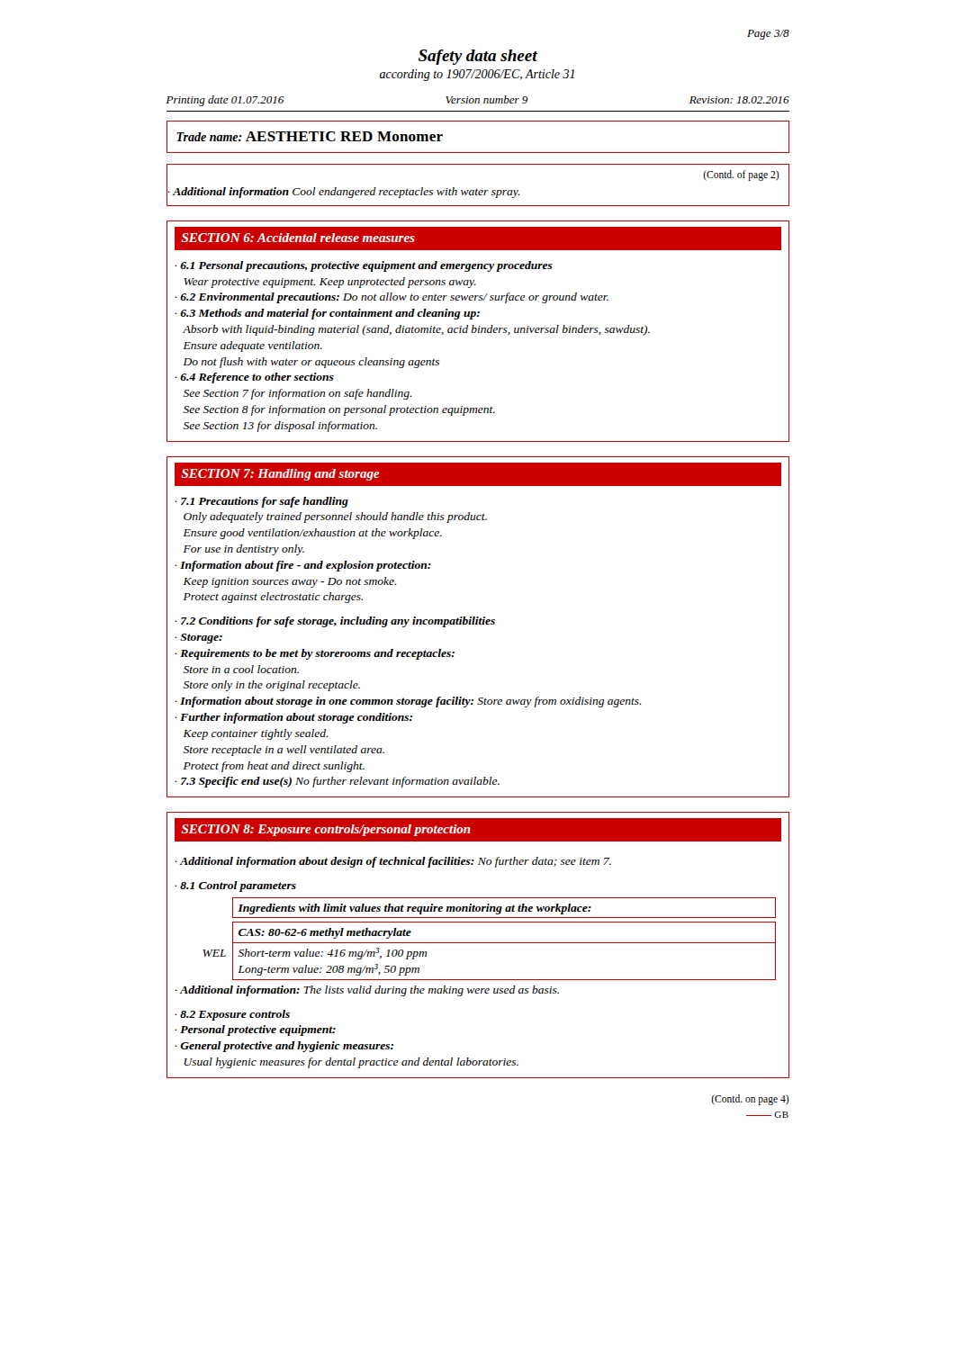Page 3/8
Safety data sheet
according to 1907/2006/EC, Article 31
Printing date 01.07.2016 Version number 9 Revision: 18.02.2016
Trade name: AESTHETIC RED Monomer
(Contd. of page 2)
Additional information Cool endangered receptacles with water spray.
SECTION 6: Accidental release measures
6.1 Personal precautions, protective equipment and emergency procedures
Wear protective equipment. Keep unprotected persons away.
6.2 Environmental precautions: Do not allow to enter sewers/ surface or ground water.
6.3 Methods and material for containment and cleaning up:
Absorb with liquid-binding material (sand, diatomite, acid binders, universal binders, sawdust).
Ensure adequate ventilation.
Do not flush with water or aqueous cleansing agents
6.4 Reference to other sections
See Section 7 for information on safe handling.
See Section 8 for information on personal protection equipment.
See Section 13 for disposal information.
SECTION 7: Handling and storage
7.1 Precautions for safe handling
Only adequately trained personnel should handle this product.
Ensure good ventilation/exhaustion at the workplace.
For use in dentistry only.
Information about fire - and explosion protection:
Keep ignition sources away - Do not smoke.
Protect against electrostatic charges.
7.2 Conditions for safe storage, including any incompatibilities
Storage:
Requirements to be met by storerooms and receptacles:
Store in a cool location.
Store only in the original receptacle.
Information about storage in one common storage facility: Store away from oxidising agents.
Further information about storage conditions:
Keep container tightly sealed.
Store receptacle in a well ventilated area.
Protect from heat and direct sunlight.
7.3 Specific end use(s) No further relevant information available.
SECTION 8: Exposure controls/personal protection
Additional information about design of technical facilities: No further data; see item 7.
8.1 Control parameters
| | Ingredients with limit values that require monitoring at the workplace: |
| | CAS: 80-62-6 methyl methacrylate |
| WEL | Short-term value: 416 mg/m³, 100 ppm Long-term value: 208 mg/m³, 50 ppm |
Additional information: The lists valid during the making were used as basis.
8.2 Exposure controls
Personal protective equipment:
General protective and hygienic measures:
Usual hygienic measures for dental practice and dental laboratories.
(Contd. on page 4) GB